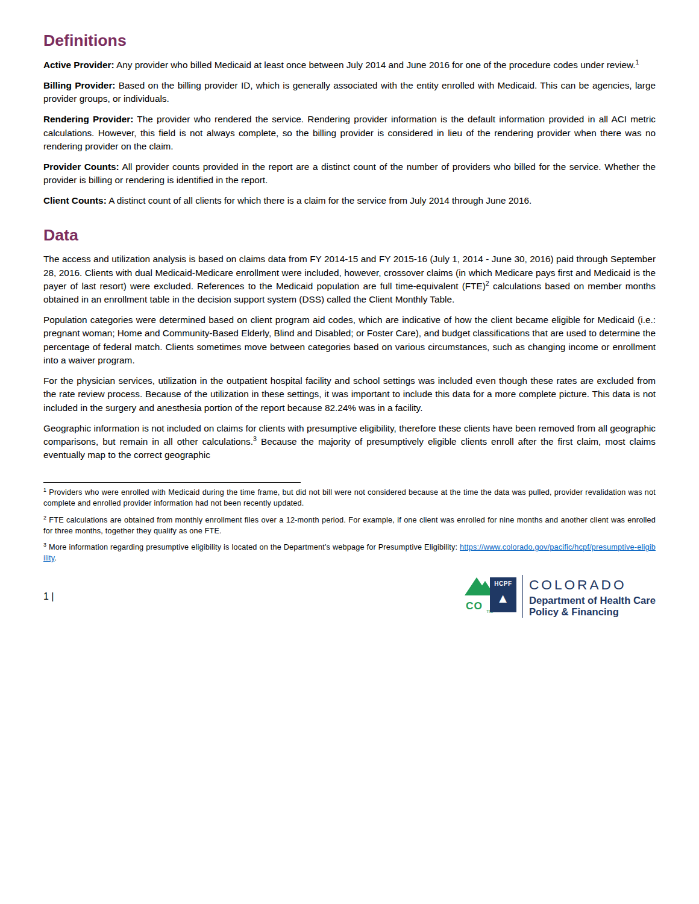Definitions
Active Provider: Any provider who billed Medicaid at least once between July 2014 and June 2016 for one of the procedure codes under review.1
Billing Provider: Based on the billing provider ID, which is generally associated with the entity enrolled with Medicaid. This can be agencies, large provider groups, or individuals.
Rendering Provider: The provider who rendered the service. Rendering provider information is the default information provided in all ACI metric calculations. However, this field is not always complete, so the billing provider is considered in lieu of the rendering provider when there was no rendering provider on the claim.
Provider Counts: All provider counts provided in the report are a distinct count of the number of providers who billed for the service. Whether the provider is billing or rendering is identified in the report.
Client Counts: A distinct count of all clients for which there is a claim for the service from July 2014 through June 2016.
Data
The access and utilization analysis is based on claims data from FY 2014-15 and FY 2015-16 (July 1, 2014 - June 30, 2016) paid through September 28, 2016. Clients with dual Medicaid-Medicare enrollment were included, however, crossover claims (in which Medicare pays first and Medicaid is the payer of last resort) were excluded. References to the Medicaid population are full time-equivalent (FTE)2 calculations based on member months obtained in an enrollment table in the decision support system (DSS) called the Client Monthly Table.
Population categories were determined based on client program aid codes, which are indicative of how the client became eligible for Medicaid (i.e.: pregnant woman; Home and Community-Based Elderly, Blind and Disabled; or Foster Care), and budget classifications that are used to determine the percentage of federal match. Clients sometimes move between categories based on various circumstances, such as changing income or enrollment into a waiver program.
For the physician services, utilization in the outpatient hospital facility and school settings was included even though these rates are excluded from the rate review process. Because of the utilization in these settings, it was important to include this data for a more complete picture. This data is not included in the surgery and anesthesia portion of the report because 82.24% was in a facility.
Geographic information is not included on claims for clients with presumptive eligibility, therefore these clients have been removed from all geographic comparisons, but remain in all other calculations.3 Because the majority of presumptively eligible clients enroll after the first claim, most claims eventually map to the correct geographic
1 Providers who were enrolled with Medicaid during the time frame, but did not bill were not considered because at the time the data was pulled, provider revalidation was not complete and enrolled provider information had not been recently updated.
2 FTE calculations are obtained from monthly enrollment files over a 12-month period. For example, if one client was enrolled for nine months and another client was enrolled for three months, together they qualify as one FTE.
3 More information regarding presumptive eligibility is located on the Department's webpage for Presumptive Eligibility: https://www.colorado.gov/pacific/hcpf/presumptive-eligibility.
1 |
CO
TM
HCPF▲
COLORADO
Department of Health Care
Policy & Financing